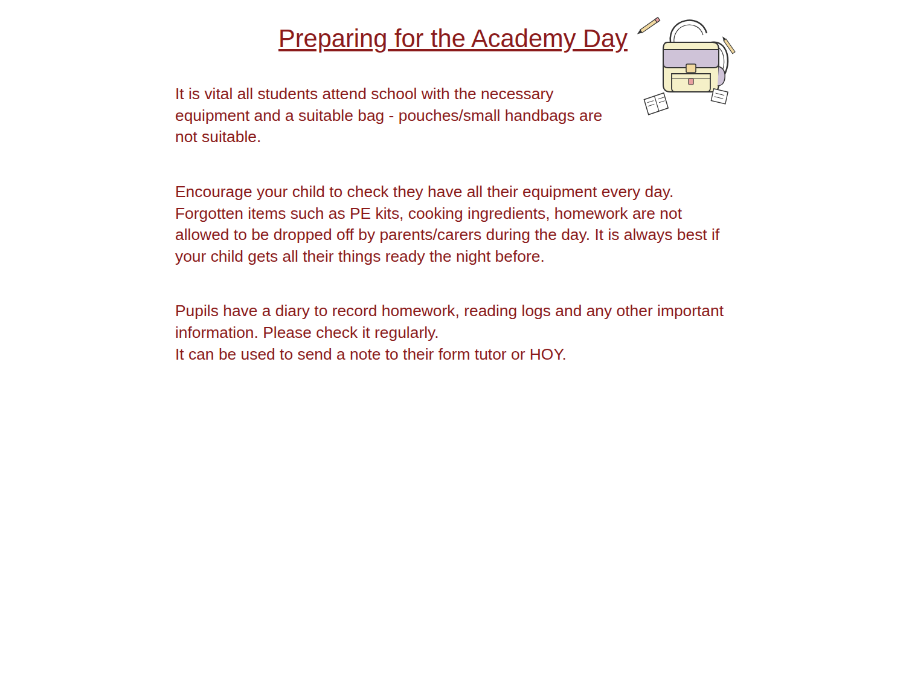Preparing for the Academy Day
It is vital all students attend school with the necessary equipment and a suitable bag - pouches/small handbags are not suitable.
Encourage your child to check they have all their equipment every day. Forgotten items such as PE kits, cooking ingredients, homework are not allowed to be dropped off by parents/carers during the day. It is always best if your child gets all their things ready the night before.
Pupils have a diary to record homework, reading logs and any other important information. Please check it regularly.
It can be used to send a note to their form tutor or HOY.